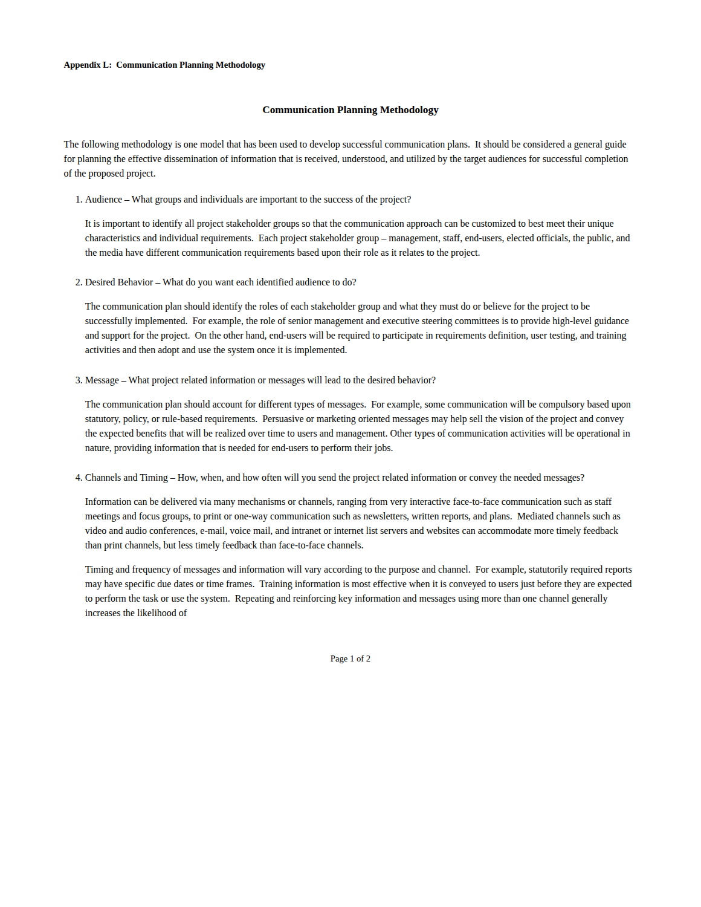Appendix L: Communication Planning Methodology
Communication Planning Methodology
The following methodology is one model that has been used to develop successful communication plans. It should be considered a general guide for planning the effective dissemination of information that is received, understood, and utilized by the target audiences for successful completion of the proposed project.
Audience – What groups and individuals are important to the success of the project?
It is important to identify all project stakeholder groups so that the communication approach can be customized to best meet their unique characteristics and individual requirements. Each project stakeholder group – management, staff, end-users, elected officials, the public, and the media have different communication requirements based upon their role as it relates to the project.
Desired Behavior – What do you want each identified audience to do?
The communication plan should identify the roles of each stakeholder group and what they must do or believe for the project to be successfully implemented. For example, the role of senior management and executive steering committees is to provide high-level guidance and support for the project. On the other hand, end-users will be required to participate in requirements definition, user testing, and training activities and then adopt and use the system once it is implemented.
Message – What project related information or messages will lead to the desired behavior?
The communication plan should account for different types of messages. For example, some communication will be compulsory based upon statutory, policy, or rule-based requirements. Persuasive or marketing oriented messages may help sell the vision of the project and convey the expected benefits that will be realized over time to users and management. Other types of communication activities will be operational in nature, providing information that is needed for end-users to perform their jobs.
Channels and Timing – How, when, and how often will you send the project related information or convey the needed messages?
Information can be delivered via many mechanisms or channels, ranging from very interactive face-to-face communication such as staff meetings and focus groups, to print or one-way communication such as newsletters, written reports, and plans. Mediated channels such as video and audio conferences, e-mail, voice mail, and intranet or internet list servers and websites can accommodate more timely feedback than print channels, but less timely feedback than face-to-face channels.
Timing and frequency of messages and information will vary according to the purpose and channel. For example, statutorily required reports may have specific due dates or time frames. Training information is most effective when it is conveyed to users just before they are expected to perform the task or use the system. Repeating and reinforcing key information and messages using more than one channel generally increases the likelihood of
Page 1 of 2